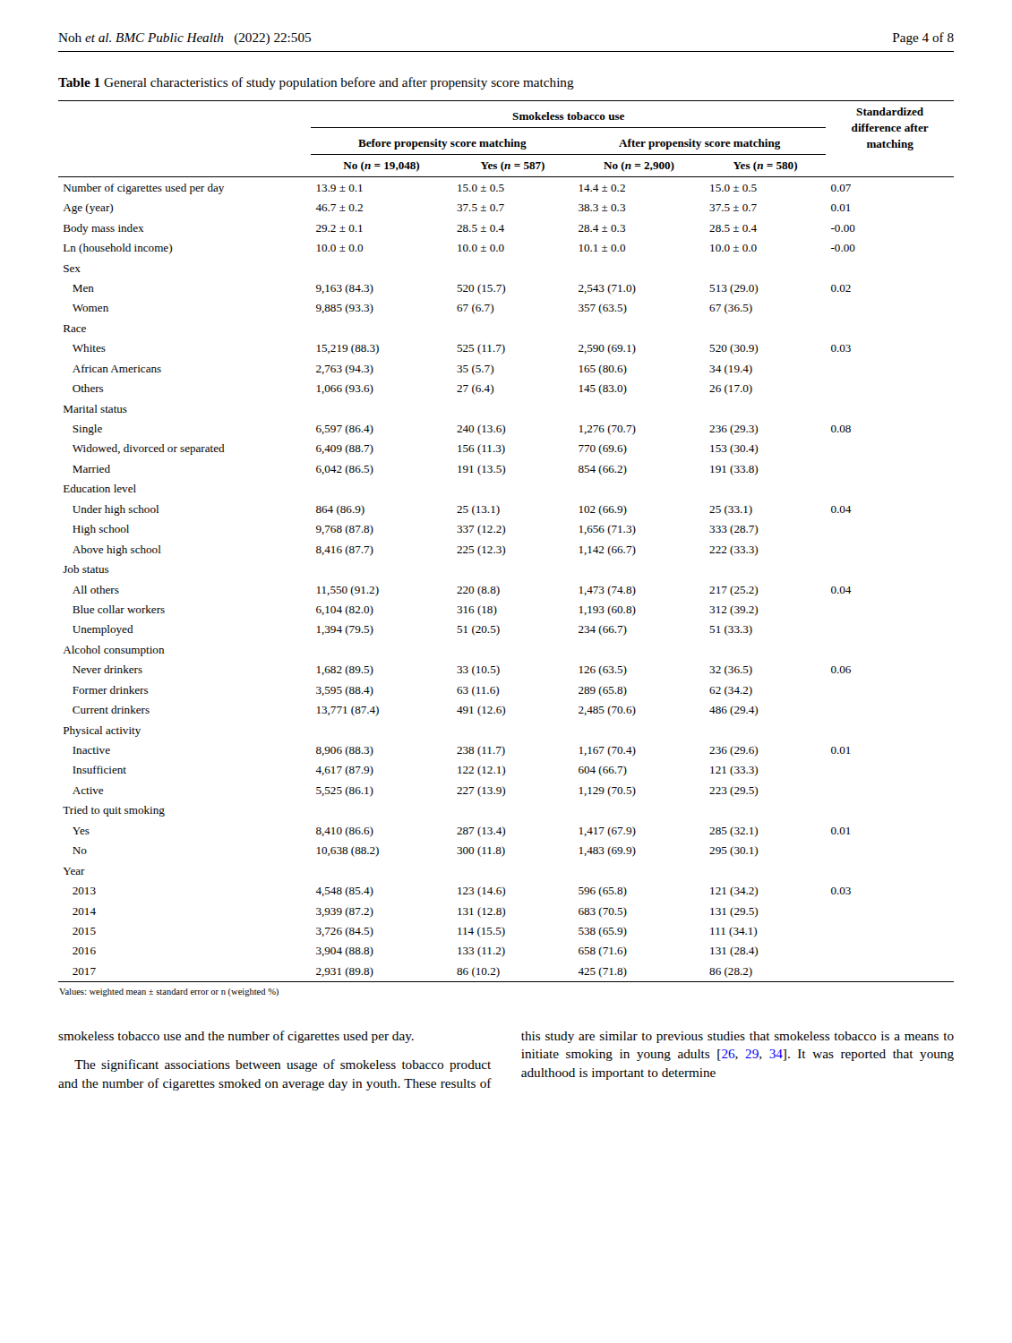Noh et al. BMC Public Health (2022) 22:505
Page 4 of 8
Table 1 General characteristics of study population before and after propensity score matching
| | Smokeless tobacco use | Standardized difference after matching |
| --- | --- | --- |
| Before propensity score matching | After propensity score matching |
| No ( n = 19,048) | Yes ( n = 587) | No ( n = 2,900) | Yes ( n = 580) | |
| Number of cigarettes used per day | 13.9 ± 0.1 | 15.0 ± 0.5 | 14.4 ± 0.2 | 15.0 ± 0.5 | 0.07 |
| Age (year) | 46.7 ± 0.2 | 37.5 ± 0.7 | 38.3 ± 0.3 | 37.5 ± 0.7 | 0.01 |
| Body mass index | 29.2 ± 0.1 | 28.5 ± 0.4 | 28.4 ± 0.3 | 28.5 ± 0.4 | -0.00 |
| Ln (household income) | 10.0 ± 0.0 | 10.0 ± 0.0 | 10.1 ± 0.0 | 10.0 ± 0.0 | -0.00 |
| Sex | | | | | |
| Men | 9,163 (84.3) | 520 (15.7) | 2,543 (71.0) | 513 (29.0) | 0.02 |
| Women | 9,885 (93.3) | 67 (6.7) | 357 (63.5) | 67 (36.5) | |
| Race | | | | | |
| Whites | 15,219 (88.3) | 525 (11.7) | 2,590 (69.1) | 520 (30.9) | 0.03 |
| African Americans | 2,763 (94.3) | 35 (5.7) | 165 (80.6) | 34 (19.4) | |
| Others | 1,066 (93.6) | 27 (6.4) | 145 (83.0) | 26 (17.0) | |
| Marital status | | | | | |
| Single | 6,597 (86.4) | 240 (13.6) | 1,276 (70.7) | 236 (29.3) | 0.08 |
| Widowed, divorced or separated | 6,409 (88.7) | 156 (11.3) | 770 (69.6) | 153 (30.4) | |
| Married | 6,042 (86.5) | 191 (13.5) | 854 (66.2) | 191 (33.8) | |
| Education level | | | | | |
| Under high school | 864 (86.9) | 25 (13.1) | 102 (66.9) | 25 (33.1) | 0.04 |
| High school | 9,768 (87.8) | 337 (12.2) | 1,656 (71.3) | 333 (28.7) | |
| Above high school | 8,416 (87.7) | 225 (12.3) | 1,142 (66.7) | 222 (33.3) | |
| Job status | | | | | |
| All others | 11,550 (91.2) | 220 (8.8) | 1,473 (74.8) | 217 (25.2) | 0.04 |
| Blue collar workers | 6,104 (82.0) | 316 (18) | 1,193 (60.8) | 312 (39.2) | |
| Unemployed | 1,394 (79.5) | 51 (20.5) | 234 (66.7) | 51 (33.3) | |
| Alcohol consumption | | | | | |
| Never drinkers | 1,682 (89.5) | 33 (10.5) | 126 (63.5) | 32 (36.5) | 0.06 |
| Former drinkers | 3,595 (88.4) | 63 (11.6) | 289 (65.8) | 62 (34.2) | |
| Current drinkers | 13,771 (87.4) | 491 (12.6) | 2,485 (70.6) | 486 (29.4) | |
| Physical activity | | | | | |
| Inactive | 8,906 (88.3) | 238 (11.7) | 1,167 (70.4) | 236 (29.6) | 0.01 |
| Insufficient | 4,617 (87.9) | 122 (12.1) | 604 (66.7) | 121 (33.3) | |
| Active | 5,525 (86.1) | 227 (13.9) | 1,129 (70.5) | 223 (29.5) | |
| Tried to quit smoking | | | | | |
| Yes | 8,410 (86.6) | 287 (13.4) | 1,417 (67.9) | 285 (32.1) | 0.01 |
| No | 10,638 (88.2) | 300 (11.8) | 1,483 (69.9) | 295 (30.1) | |
| Year | | | | | |
| 2013 | 4,548 (85.4) | 123 (14.6) | 596 (65.8) | 121 (34.2) | 0.03 |
| 2014 | 3,939 (87.2) | 131 (12.8) | 683 (70.5) | 131 (29.5) | |
| 2015 | 3,726 (84.5) | 114 (15.5) | 538 (65.9) | 111 (34.1) | |
| 2016 | 3,904 (88.8) | 133 (11.2) | 658 (71.6) | 131 (28.4) | |
| 2017 | 2,931 (89.8) | 86 (10.2) | 425 (71.8) | 86 (28.2) | |
| Values: weighted mean ± standard error or n (weighted %) |
smokeless tobacco use and the number of cigarettes used per day.
The significant associations between usage of smokeless tobacco product and the number of cigarettes smoked on average day in youth. These results of this study are similar to previous studies that smokeless tobacco is a means to initiate smoking in young adults [26, 29, 34]. It was reported that young adulthood is important to determine